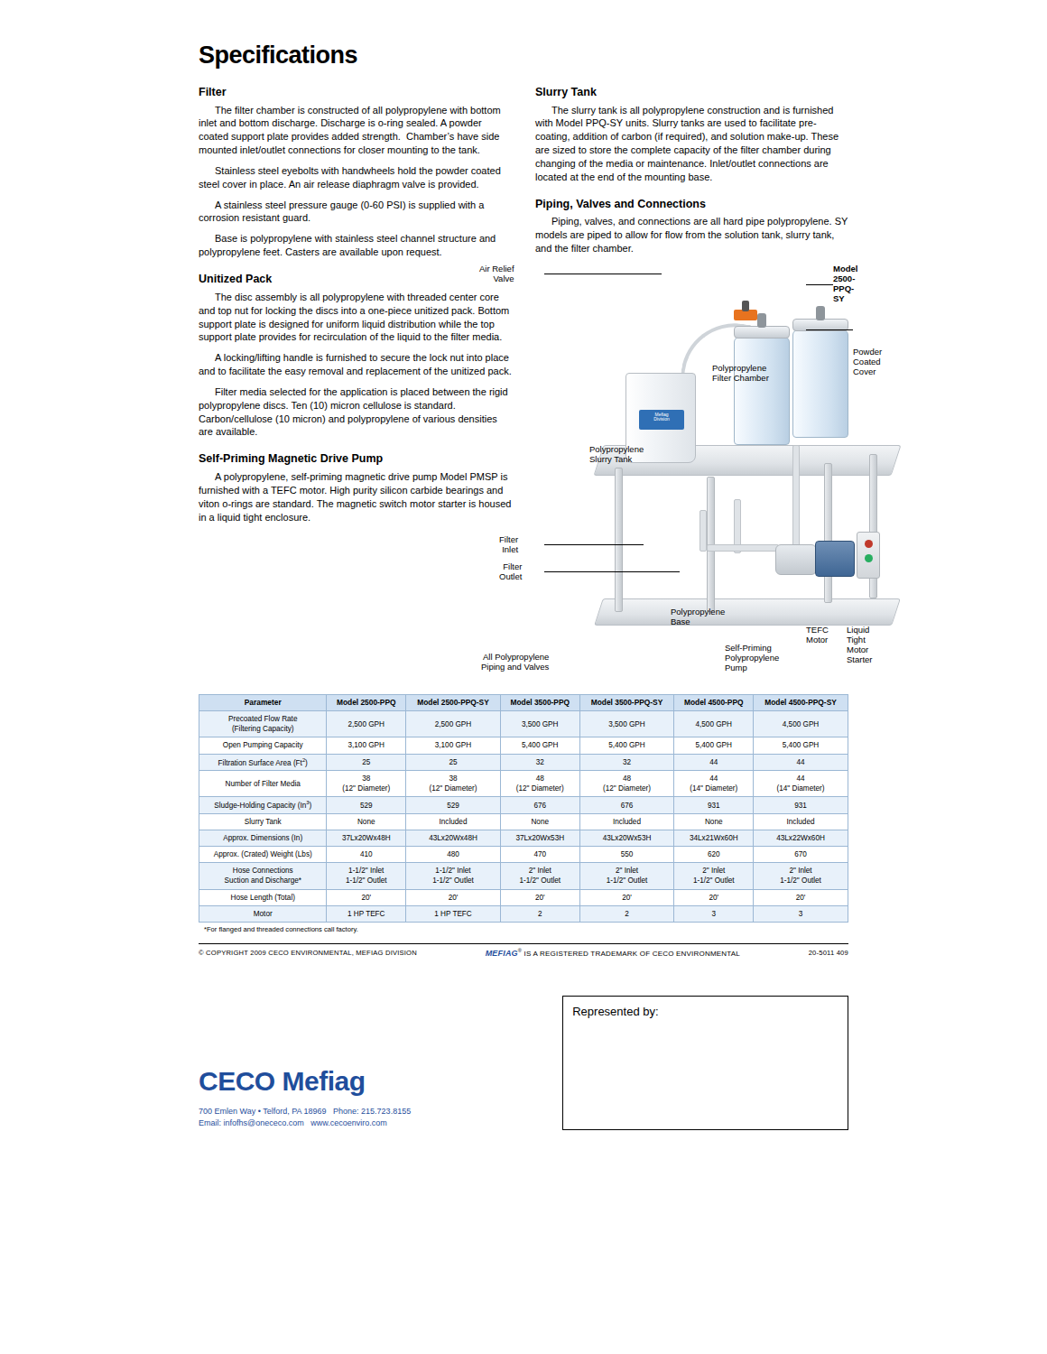Specifications
Filter
The filter chamber is constructed of all polypropylene with bottom inlet and bottom discharge. Discharge is o-ring sealed. A powder coated support plate provides added strength. Chamber’s have side mounted inlet/outlet connections for closer mounting to the tank.
Stainless steel eyebolts with handwheels hold the powder coated steel cover in place. An air release diaphragm valve is provided.
A stainless steel pressure gauge (0-60 PSI) is supplied with a corrosion resistant guard.
Base is polypropylene with stainless steel channel structure and polypropylene feet. Casters are available upon request.
Unitized Pack
The disc assembly is all polypropylene with threaded center core and top nut for locking the discs into a one-piece unitized pack. Bottom support plate is designed for uniform liquid distribution while the top support plate provides for recirculation of the liquid to the filter media.
A locking/lifting handle is furnished to secure the lock nut into place and to facilitate the easy removal and replacement of the unitized pack.
Filter media selected for the application is placed between the rigid polypropylene discs. Ten (10) micron cellulose is standard. Carbon/cellulose (10 micron) and polypropylene of various densities are available.
Self-Priming Magnetic Drive Pump
A polypropylene, self-priming magnetic drive pump Model PMSP is furnished with a TEFC motor. High purity silicon carbide bearings and viton o-rings are standard. The magnetic switch motor starter is housed in a liquid tight enclosure.
Slurry Tank
The slurry tank is all polypropylene construction and is furnished with Model PPQ-SY units. Slurry tanks are used to facilitate pre-coating, addition of carbon (if required), and solution make-up. These are sized to store the complete capacity of the filter chamber during changing of the media or maintenance. Inlet/outlet connections are located at the end of the mounting base.
Piping, Valves and Connections
Piping, valves, and connections are all hard pipe polypropylene. SY models are piped to allow for flow from the solution tank, slurry tank, and the filter chamber.
Mefiag
Division
Air Relief
Valve
Model
2500-PPQ-SY
Powder
Coated
Cover
Polypropylene
Filter Chamber
Polypropylene
Slurry Tank
Filter
Inlet
Filter
Outlet
Polypropylene
Base
Self-Priming
Polypropylene
Pump
TEFC
Motor
Liquid
Tight
Motor
Starter
All Polypropylene
Piping and Valves
| Parameter | Model 2500-PPQ | Model 2500-PPQ-SY | Model 3500-PPQ | Model 3500-PPQ-SY | Model 4500-PPQ | Model 4500-PPQ-SY |
| --- | --- | --- | --- | --- | --- | --- |
| Precoated Flow Rate (Filtering Capacity) | 2,500 GPH | 2,500 GPH | 3,500 GPH | 3,500 GPH | 4,500 GPH | 4,500 GPH |
| Open Pumping Capacity | 3,100 GPH | 3,100 GPH | 5,400 GPH | 5,400 GPH | 5,400 GPH | 5,400 GPH |
| Filtration Surface Area (Ft 2 ) | 25 | 25 | 32 | 32 | 44 | 44 |
| Number of Filter Media | 38 (12" Diameter) | 38 (12" Diameter) | 48 (12" Diameter) | 48 (12" Diameter) | 44 (14" Diameter) | 44 (14" Diameter) |
| Sludge-Holding Capacity (In 3 ) | 529 | 529 | 676 | 676 | 931 | 931 |
| Slurry Tank | None | Included | None | Included | None | Included |
| Approx. Dimensions (In) | 37Lx20Wx48H | 43Lx20Wx48H | 37Lx20Wx53H | 43Lx20Wx53H | 34Lx21Wx60H | 43Lx22Wx60H |
| Approx. (Crated) Weight (Lbs) | 410 | 480 | 470 | 550 | 620 | 670 |
| Hose Connections Suction and Discharge* | 1-1/2" Inlet 1-1/2" Outlet | 1-1/2" Inlet 1-1/2" Outlet | 2" Inlet 1-1/2" Outlet | 2" Inlet 1-1/2" Outlet | 2" Inlet 1-1/2" Outlet | 2" Inlet 1-1/2" Outlet |
| Hose Length (Total) | 20' | 20' | 20' | 20' | 20' | 20' |
| Motor | 1 HP TEFC | 1 HP TEFC | 2 | 2 | 3 | 3 |
*For flanged and threaded connections call factory.
© COPYRIGHT 2009 CECO ENVIRONMENTAL, MEFIAG DIVISION MEFIAG® IS A REGISTERED TRADEMARK OF CECO ENVIRONMENTAL 20-5011 409
CECO Mefiag
700 Emlen Way • Telford, PA 18969 Phone: 215.723.8155
Email: infofhs@onececo.com www.cecoenviro.com
Represented by: